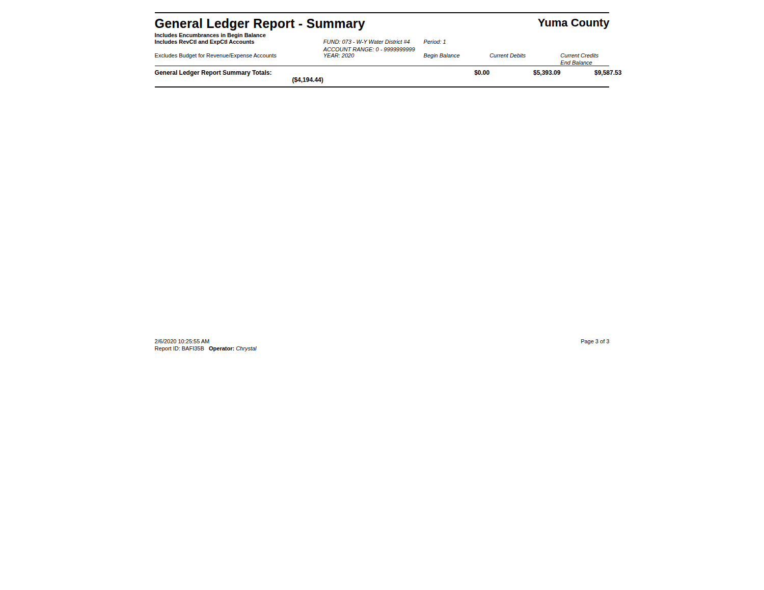General Ledger Report - Summary
Yuma County
Includes Encumbrances in Begin Balance Includes RevCtl and ExpCtl Accounts
FUND: 073 - W-Y Water District #4
Period: 1
ACCOUNT RANGE: 0 - 9999999999
Excludes Budget for Revenue/Expense Accounts
YEAR: 2020
Begin Balance
Current Debits
Current Credits
End Balance
General Ledger Report Summary Totals:
$0.00
$5,393.09
$9,587.53
($4,194.44)
2/6/2020 10:25:55 AM Page 3 of 3
Report ID: BAFI35B Operator: Chrystal